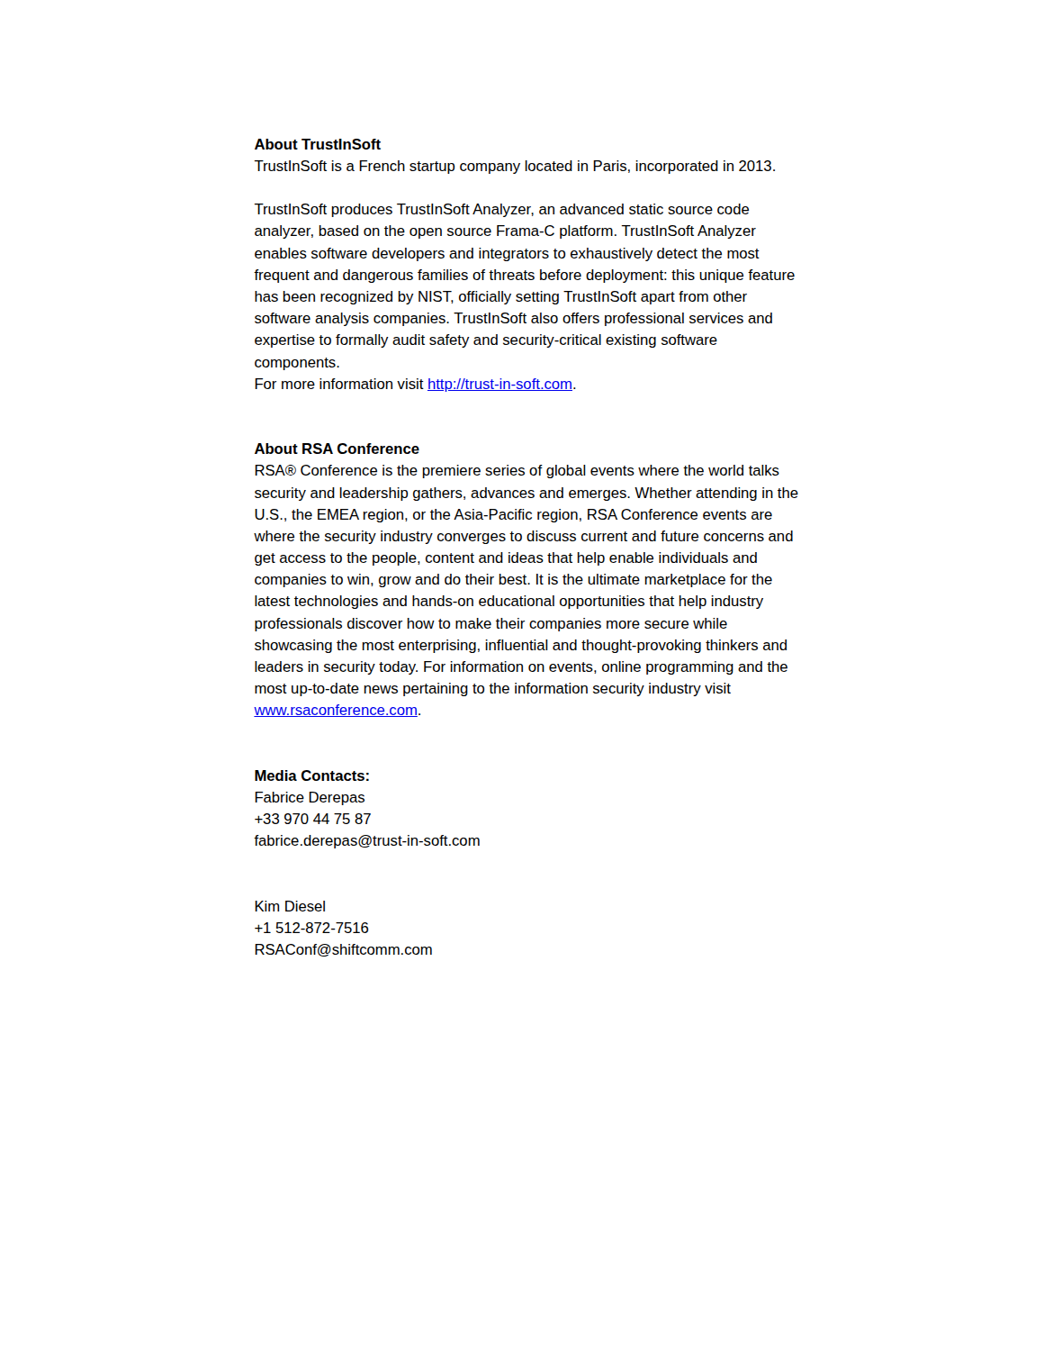About TrustInSoft
TrustInSoft is a French startup company located in Paris, incorporated in 2013.
TrustInSoft produces TrustInSoft Analyzer, an advanced static source code analyzer, based on the open source Frama-C platform. TrustInSoft Analyzer enables software developers and integrators to exhaustively detect the most frequent and dangerous families of threats before deployment: this unique feature has been recognized by NIST, officially setting TrustInSoft apart from other software analysis companies. TrustInSoft also offers professional services and expertise to formally audit safety and security-critical existing software components.
For more information visit http://trust-in-soft.com.
About RSA Conference
RSA® Conference is the premiere series of global events where the world talks security and leadership gathers, advances and emerges. Whether attending in the U.S., the EMEA region, or the Asia-Pacific region, RSA Conference events are where the security industry converges to discuss current and future concerns and get access to the people, content and ideas that help enable individuals and companies to win, grow and do their best. It is the ultimate marketplace for the latest technologies and hands-on educational opportunities that help industry professionals discover how to make their companies more secure while showcasing the most enterprising, influential and thought-provoking thinkers and leaders in security today. For information on events, online programming and the most up-to-date news pertaining to the information security industry visit www.rsaconference.com.
Media Contacts:
Fabrice Derepas
+33 970 44 75 87
fabrice.derepas@trust-in-soft.com
Kim Diesel
+1 512-872-7516
RSAConf@shiftcomm.com